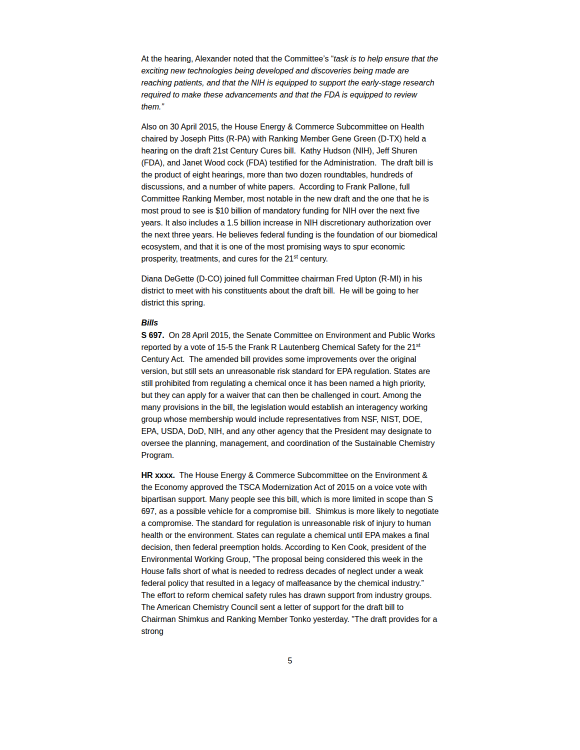At the hearing, Alexander noted that the Committee’s “task is to help ensure that the exciting new technologies being developed and discoveries being made are reaching patients, and that the NIH is equipped to support the early-stage research required to make these advancements and that the FDA is equipped to review them.”
Also on 30 April 2015, the House Energy & Commerce Subcommittee on Health chaired by Joseph Pitts (R-PA) with Ranking Member Gene Green (D-TX) held a hearing on the draft 21st Century Cures bill. Kathy Hudson (NIH), Jeff Shuren (FDA), and Janet Wood cock (FDA) testified for the Administration. The draft bill is the product of eight hearings, more than two dozen roundtables, hundreds of discussions, and a number of white papers. According to Frank Pallone, full Committee Ranking Member, most notable in the new draft and the one that he is most proud to see is $10 billion of mandatory funding for NIH over the next five years. It also includes a 1.5 billion increase in NIH discretionary authorization over the next three years. He believes federal funding is the foundation of our biomedical ecosystem, and that it is one of the most promising ways to spur economic prosperity, treatments, and cures for the 21st century.
Diana DeGette (D-CO) joined full Committee chairman Fred Upton (R-MI) in his district to meet with his constituents about the draft bill. He will be going to her district this spring.
Bills
S 697. On 28 April 2015, the Senate Committee on Environment and Public Works reported by a vote of 15-5 the Frank R Lautenberg Chemical Safety for the 21st Century Act. The amended bill provides some improvements over the original version, but still sets an unreasonable risk standard for EPA regulation. States are still prohibited from regulating a chemical once it has been named a high priority, but they can apply for a waiver that can then be challenged in court. Among the many provisions in the bill, the legislation would establish an interagency working group whose membership would include representatives from NSF, NIST, DOE, EPA, USDA, DoD, NIH, and any other agency that the President may designate to oversee the planning, management, and coordination of the Sustainable Chemistry Program.
HR xxxx. The House Energy & Commerce Subcommittee on the Environment & the Economy approved the TSCA Modernization Act of 2015 on a voice vote with bipartisan support. Many people see this bill, which is more limited in scope than S 697, as a possible vehicle for a compromise bill. Shimkus is more likely to negotiate a compromise. The standard for regulation is unreasonable risk of injury to human health or the environment. States can regulate a chemical until EPA makes a final decision, then federal preemption holds. According to Ken Cook, president of the Environmental Working Group, "The proposal being considered this week in the House falls short of what is needed to redress decades of neglect under a weak federal policy that resulted in a legacy of malfeasance by the chemical industry.” The effort to reform chemical safety rules has drawn support from industry groups. The American Chemistry Council sent a letter of support for the draft bill to Chairman Shimkus and Ranking Member Tonko yesterday. "The draft provides for a strong
5